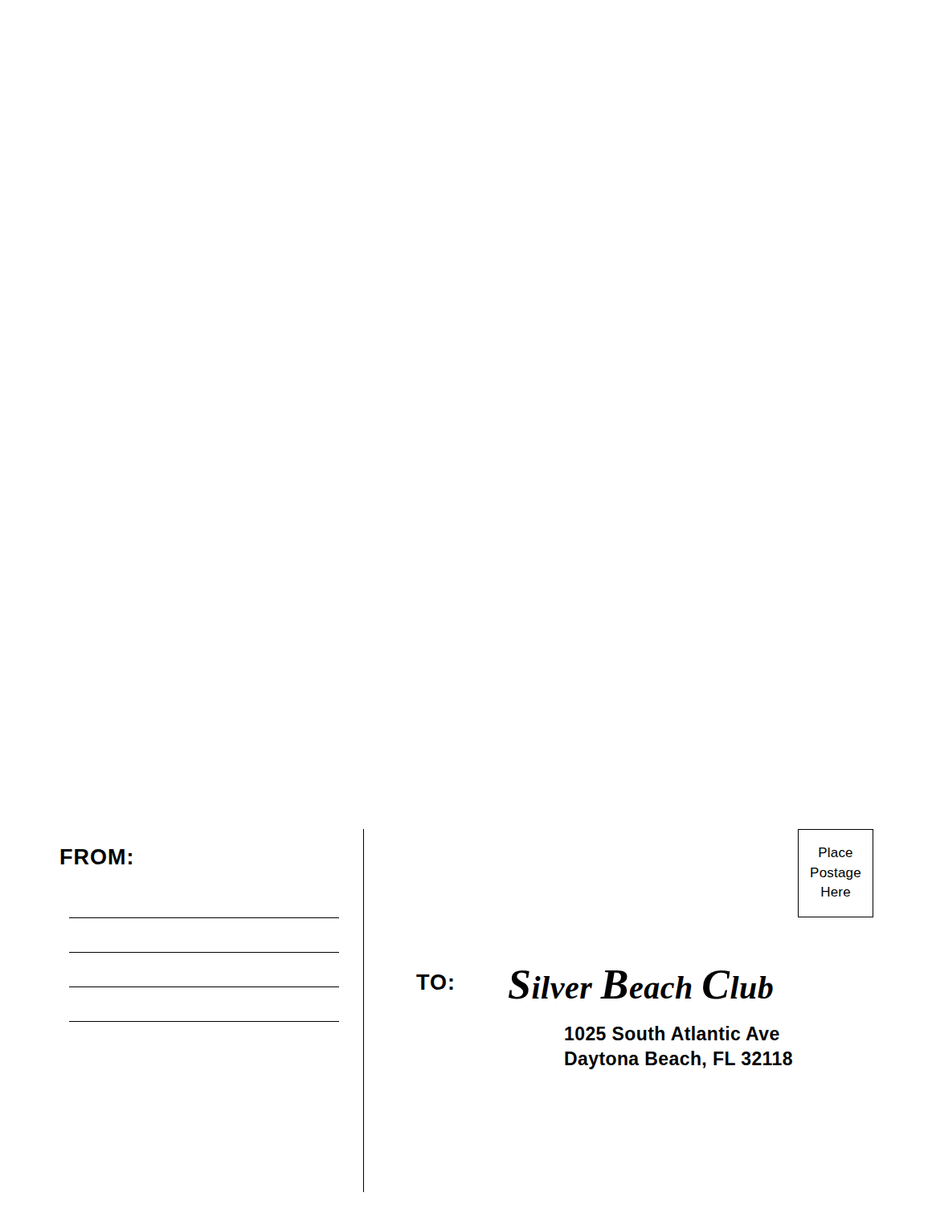Place Postage Here
FROM:
TO:
Silver Beach Club
1025 South Atlantic Ave
Daytona Beach, FL 32118